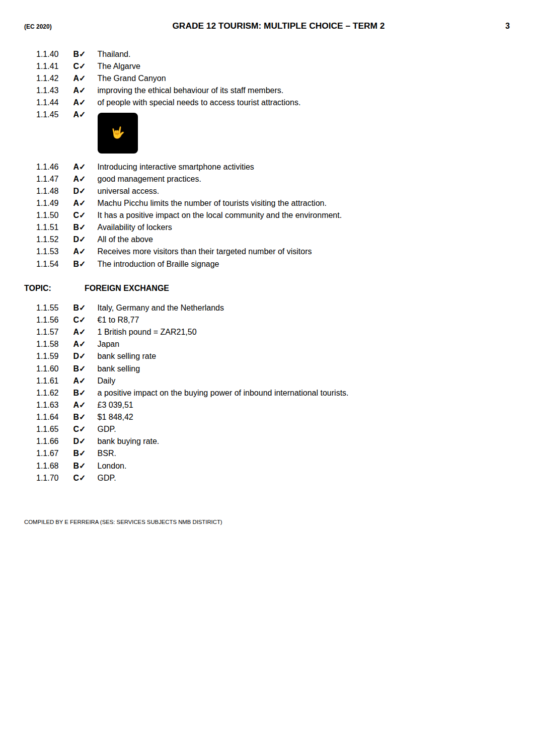(EC 2020) GRADE 12 TOURISM: MULTIPLE CHOICE – TERM 2 3
| 1.1.40 | B ✓ | Thailand. |
| 1.1.41 | C ✓ | The Algarve |
| 1.1.42 | A ✓ | The Grand Canyon |
| 1.1.43 | A ✓ | improving the ethical behaviour of its staff members. |
| 1.1.44 | A ✓ | of people with special needs to access tourist attractions. |
| 1.1.45 | A ✓ | 🤟 |
| 1.1.46 | A ✓ | Introducing interactive smartphone activities |
| 1.1.47 | A ✓ | good management practices. |
| 1.1.48 | D ✓ | universal access. |
| 1.1.49 | A ✓ | Machu Picchu limits the number of tourists visiting the attraction. |
| 1.1.50 | C ✓ | It has a positive impact on the local community and the environment. |
| 1.1.51 | B ✓ | Availability of lockers |
| 1.1.52 | D ✓ | All of the above |
| 1.1.53 | A ✓ | Receives more visitors than their targeted number of visitors |
| 1.1.54 | B ✓ | The introduction of Braille signage |
TOPIC: FOREIGN EXCHANGE
| 1.1.55 | B ✓ | Italy, Germany and the Netherlands |
| 1.1.56 | C ✓ | €1 to R8,77 |
| 1.1.57 | A ✓ | 1 British pound = ZAR21,50 |
| 1.1.58 | A ✓ | Japan |
| 1.1.59 | D ✓ | bank selling rate |
| 1.1.60 | B ✓ | bank selling |
| 1.1.61 | A ✓ | Daily |
| 1.1.62 | B ✓ | a positive impact on the buying power of inbound international tourists. |
| 1.1.63 | A ✓ | £3 039,51 |
| 1.1.64 | B ✓ | $1 848,42 |
| 1.1.65 | C ✓ | GDP. |
| 1.1.66 | D ✓ | bank buying rate. |
| 1.1.67 | B ✓ | BSR. |
| 1.1.68 | B ✓ | London. |
| 1.1.70 | C ✓ | GDP. |
COMPILED BY E FERREIRA (SES: SERVICES SUBJECTS NMB DISTIRICT)